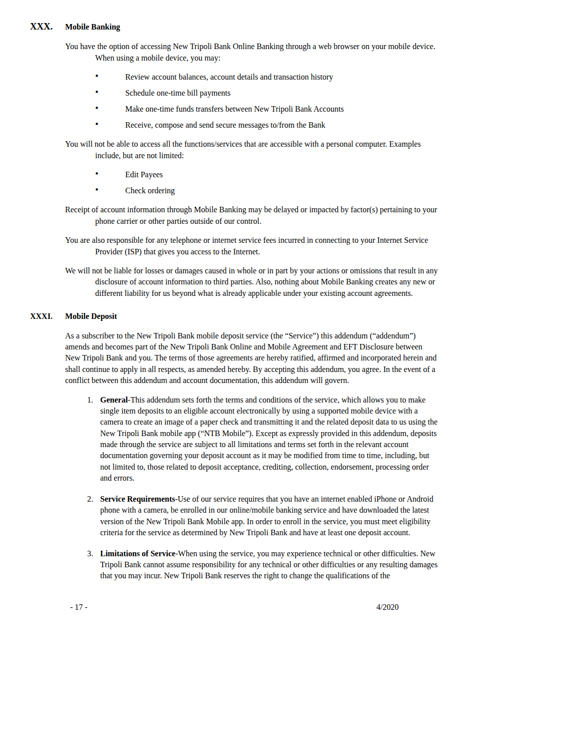XXX. Mobile Banking
You have the option of accessing New Tripoli Bank Online Banking through a web browser on your mobile device. When using a mobile device, you may:
Review account balances, account details and transaction history
Schedule one-time bill payments
Make one-time funds transfers between New Tripoli Bank Accounts
Receive, compose and send secure messages to/from the Bank
You will not be able to access all the functions/services that are accessible with a personal computer. Examples include, but are not limited:
Edit Payees
Check ordering
Receipt of account information through Mobile Banking may be delayed or impacted by factor(s) pertaining to your phone carrier or other parties outside of our control.
You are also responsible for any telephone or internet service fees incurred in connecting to your Internet Service Provider (ISP) that gives you access to the Internet.
We will not be liable for losses or damages caused in whole or in part by your actions or omissions that result in any disclosure of account information to third parties. Also, nothing about Mobile Banking creates any new or different liability for us beyond what is already applicable under your existing account agreements.
XXXI. Mobile Deposit
As a subscriber to the New Tripoli Bank mobile deposit service (the “Service”) this addendum (“addendum”) amends and becomes part of the New Tripoli Bank Online and Mobile Agreement and EFT Disclosure between New Tripoli Bank and you. The terms of those agreements are hereby ratified, affirmed and incorporated herein and shall continue to apply in all respects, as amended hereby. By accepting this addendum, you agree. In the event of a conflict between this addendum and account documentation, this addendum will govern.
General-This addendum sets forth the terms and conditions of the service, which allows you to make single item deposits to an eligible account electronically by using a supported mobile device with a camera to create an image of a paper check and transmitting it and the related deposit data to us using the New Tripoli Bank mobile app (“NTB Mobile”). Except as expressly provided in this addendum, deposits made through the service are subject to all limitations and terms set forth in the relevant account documentation governing your deposit account as it may be modified from time to time, including, but not limited to, those related to deposit acceptance, crediting, collection, endorsement, processing order and errors.
Service Requirements-Use of our service requires that you have an internet enabled iPhone or Android phone with a camera, be enrolled in our online/mobile banking service and have downloaded the latest version of the New Tripoli Bank Mobile app. In order to enroll in the service, you must meet eligibility criteria for the service as determined by New Tripoli Bank and have at least one deposit account.
Limitations of Service-When using the service, you may experience technical or other difficulties. New Tripoli Bank cannot assume responsibility for any technical or other difficulties or any resulting damages that you may incur. New Tripoli Bank reserves the right to change the qualifications of the
- 17 - 4/2020